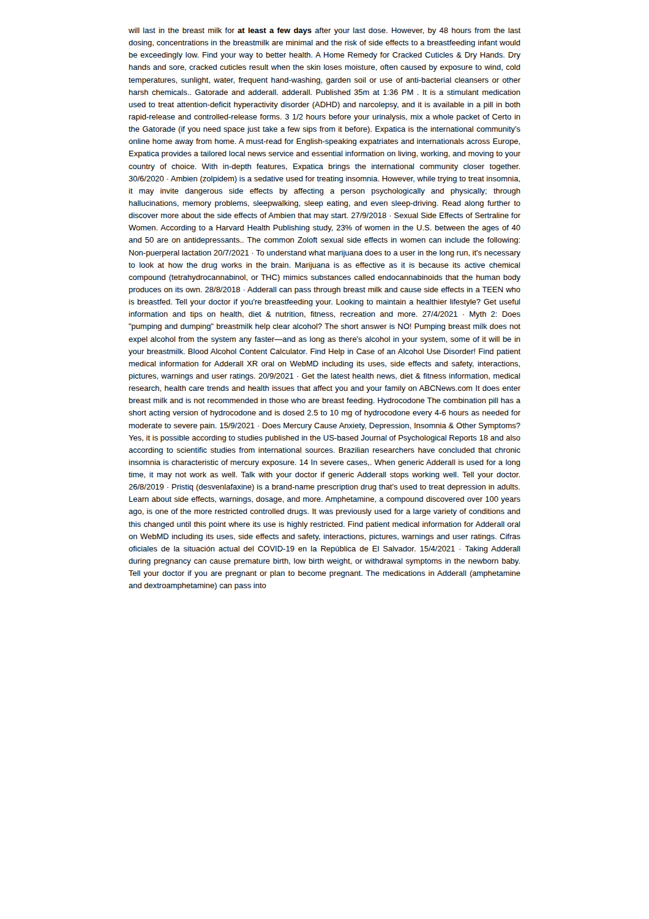will last in the breast milk for at least a few days after your last dose. However, by 48 hours from the last dosing, concentrations in the breastmilk are minimal and the risk of side effects to a breastfeeding infant would be exceedingly low. Find your way to better health. A Home Remedy for Cracked Cuticles & Dry Hands. Dry hands and sore, cracked cuticles result when the skin loses moisture, often caused by exposure to wind, cold temperatures, sunlight, water, frequent hand-washing, garden soil or use of anti-bacterial cleansers or other harsh chemicals.. Gatorade and adderall. adderall. Published 35m at 1:36 PM . It is a stimulant medication used to treat attention-deficit hyperactivity disorder (ADHD) and narcolepsy, and it is available in a pill in both rapid-release and controlled-release forms. 3 1/2 hours before your urinalysis, mix a whole packet of Certo in the Gatorade (if you need space just take a few sips from it before). Expatica is the international community's online home away from home. A must-read for English-speaking expatriates and internationals across Europe, Expatica provides a tailored local news service and essential information on living, working, and moving to your country of choice. With in-depth features, Expatica brings the international community closer together. 30/6/2020 · Ambien (zolpidem) is a sedative used for treating insomnia. However, while trying to treat insomnia, it may invite dangerous side effects by affecting a person psychologically and physically; through hallucinations, memory problems, sleepwalking, sleep eating, and even sleep-driving. Read along further to discover more about the side effects of Ambien that may start. 27/9/2018 · Sexual Side Effects of Sertraline for Women. According to a Harvard Health Publishing study, 23% of women in the U.S. between the ages of 40 and 50 are on antidepressants.. The common Zoloft sexual side effects in women can include the following: Non-puerperal lactation 20/7/2021 · To understand what marijuana does to a user in the long run, it's necessary to look at how the drug works in the brain. Marijuana is as effective as it is because its active chemical compound (tetrahydrocannabinol, or THC) mimics substances called endocannabinoids that the human body produces on its own. 28/8/2018 · Adderall can pass through breast milk and cause side effects in a TEEN who is breastfed. Tell your doctor if you're breastfeeding your. Looking to maintain a healthier lifestyle? Get useful information and tips on health, diet & nutrition, fitness, recreation and more. 27/4/2021 · Myth 2: Does "pumping and dumping" breastmilk help clear alcohol? The short answer is NO! Pumping breast milk does not expel alcohol from the system any faster—and as long as there's alcohol in your system, some of it will be in your breastmilk. Blood Alcohol Content Calculator. Find Help in Case of an Alcohol Use Disorder! Find patient medical information for Adderall XR oral on WebMD including its uses, side effects and safety, interactions, pictures, warnings and user ratings. 20/9/2021 · Get the latest health news, diet & fitness information, medical research, health care trends and health issues that affect you and your family on ABCNews.com It does enter breast milk and is not recommended in those who are breast feeding. Hydrocodone The combination pill has a short acting version of hydrocodone and is dosed 2.5 to 10 mg of hydrocodone every 4-6 hours as needed for moderate to severe pain. 15/9/2021 · Does Mercury Cause Anxiety, Depression, Insomnia & Other Symptoms? Yes, it is possible according to studies published in the US-based Journal of Psychological Reports 18 and also according to scientific studies from international sources. Brazilian researchers have concluded that chronic insomnia is characteristic of mercury exposure. 14 In severe cases,. When generic Adderall is used for a long time, it may not work as well. Talk with your doctor if generic Adderall stops working well. Tell your doctor. 26/8/2019 · Pristiq (desvenlafaxine) is a brand-name prescription drug that's used to treat depression in adults. Learn about side effects, warnings, dosage, and more. Amphetamine, a compound discovered over 100 years ago, is one of the more restricted controlled drugs. It was previously used for a large variety of conditions and this changed until this point where its use is highly restricted. Find patient medical information for Adderall oral on WebMD including its uses, side effects and safety, interactions, pictures, warnings and user ratings. Cifras oficiales de la situación actual del COVID-19 en la República de El Salvador. 15/4/2021 · Taking Adderall during pregnancy can cause premature birth, low birth weight, or withdrawal symptoms in the newborn baby. Tell your doctor if you are pregnant or plan to become pregnant. The medications in Adderall (amphetamine and dextroamphetamine) can pass into